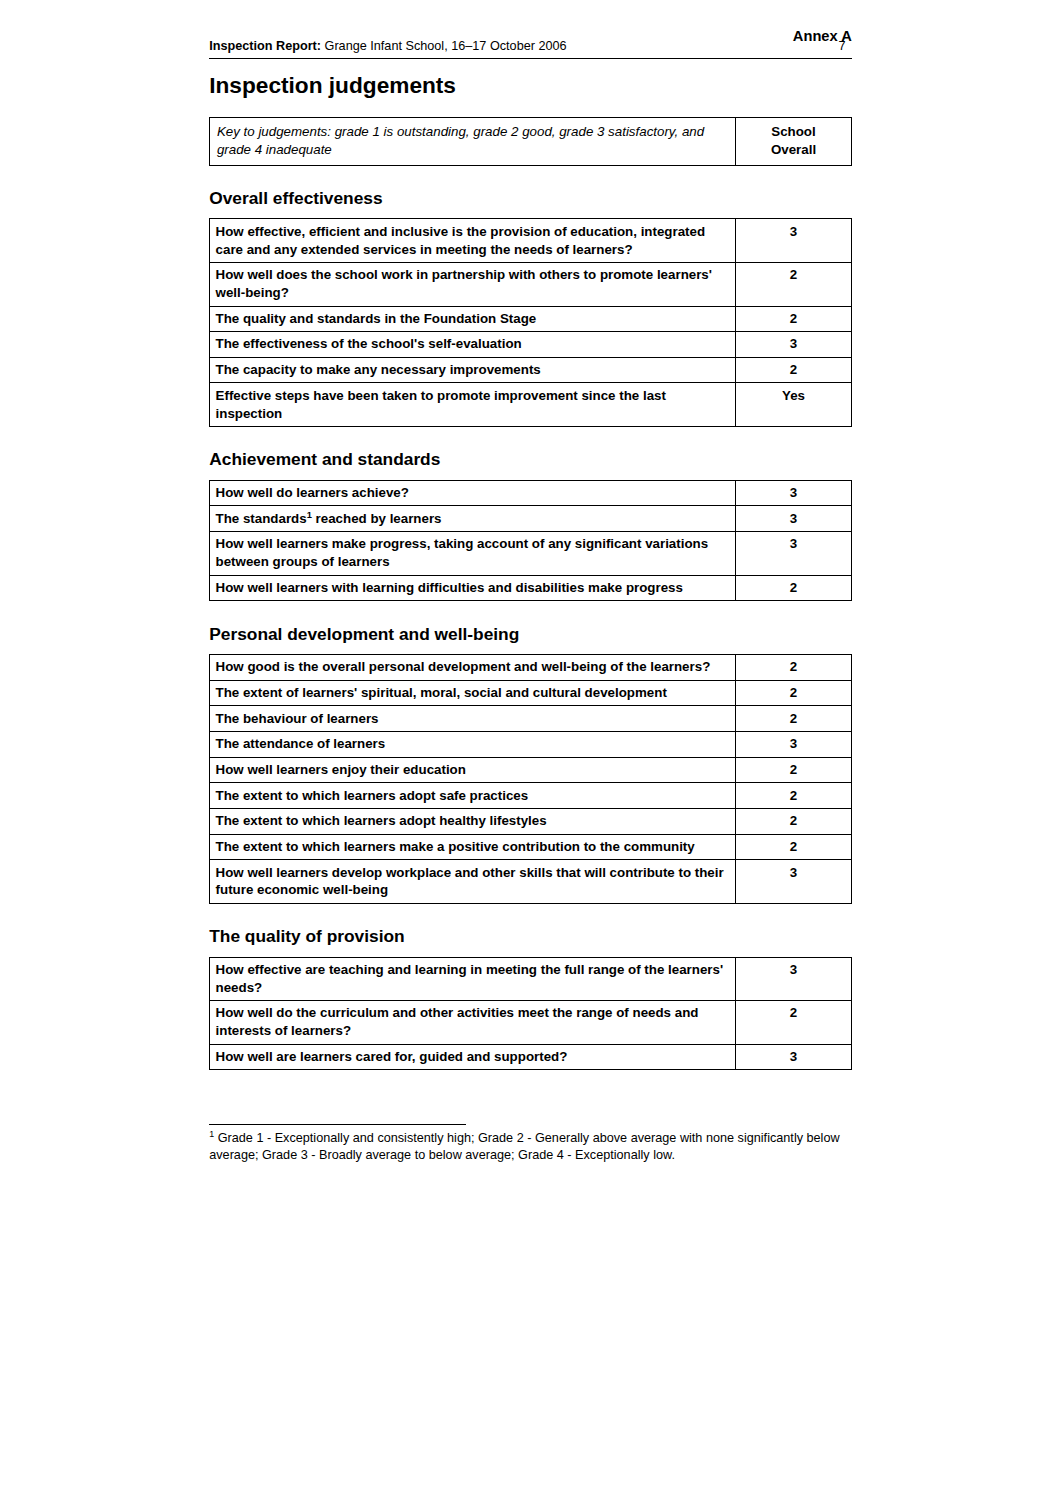Inspection Report: Grange Infant School, 16–17 October 2006
7
Annex A
Inspection judgements
| Key to judgements: grade 1 is outstanding, grade 2 good, grade 3 satisfactory, and grade 4 inadequate | School Overall |
Overall effectiveness
| How effective, efficient and inclusive is the provision of education, integrated care and any extended services in meeting the needs of learners? | 3 |
| How well does the school work in partnership with others to promote learners' well-being? | 2 |
| The quality and standards in the Foundation Stage | 2 |
| The effectiveness of the school's self-evaluation | 3 |
| The capacity to make any necessary improvements | 2 |
| Effective steps have been taken to promote improvement since the last inspection | Yes |
Achievement and standards
| How well do learners achieve? | 3 |
| The standards 1 reached by learners | 3 |
| How well learners make progress, taking account of any significant variations between groups of learners | 3 |
| How well learners with learning difficulties and disabilities make progress | 2 |
Personal development and well-being
| How good is the overall personal development and well-being of the learners? | 2 |
| The extent of learners' spiritual, moral, social and cultural development | 2 |
| The behaviour of learners | 2 |
| The attendance of learners | 3 |
| How well learners enjoy their education | 2 |
| The extent to which learners adopt safe practices | 2 |
| The extent to which learners adopt healthy lifestyles | 2 |
| The extent to which learners make a positive contribution to the community | 2 |
| How well learners develop workplace and other skills that will contribute to their future economic well-being | 3 |
The quality of provision
| How effective are teaching and learning in meeting the full range of the learners' needs? | 3 |
| How well do the curriculum and other activities meet the range of needs and interests of learners? | 2 |
| How well are learners cared for, guided and supported? | 3 |
1 Grade 1 - Exceptionally and consistently high; Grade 2 - Generally above average with none significantly below average; Grade 3 - Broadly average to below average; Grade 4 - Exceptionally low.